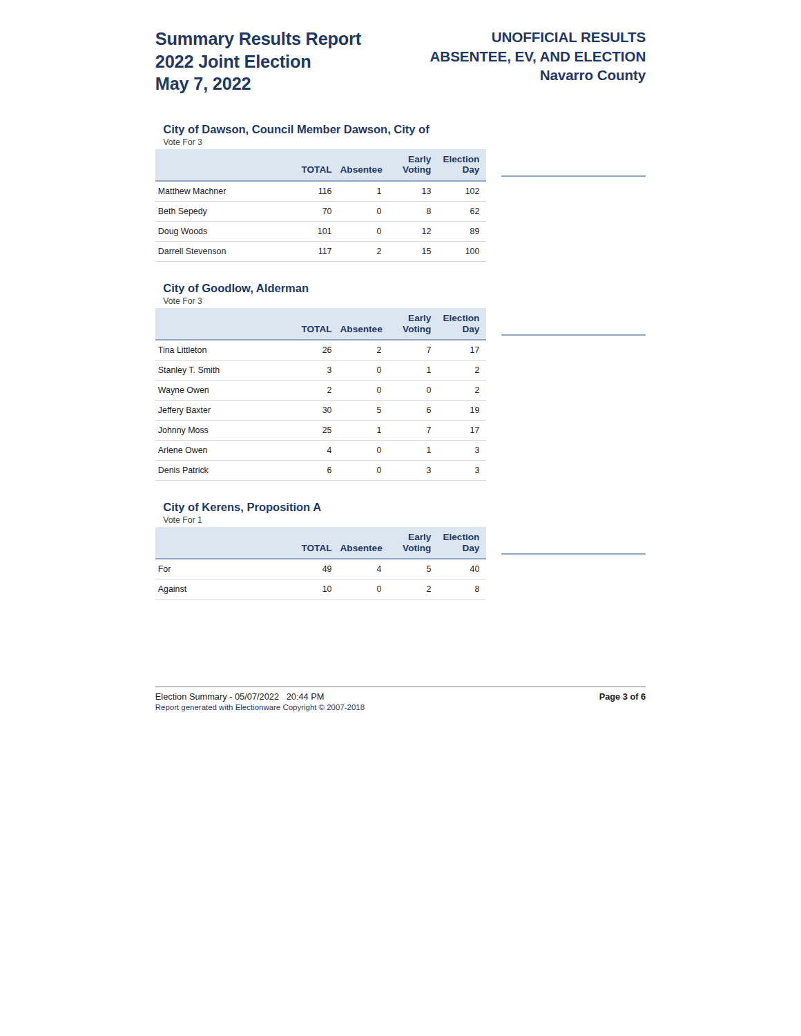Summary Results Report
2022 Joint Election
May 7, 2022
UNOFFICIAL RESULTS
ABSENTEE, EV, AND ELECTION
Navarro County
City of Dawson, Council Member Dawson, City of
Vote For 3
| | TOTAL | Absentee | Early Voting | Election Day |
| --- | --- | --- | --- | --- |
| Matthew Machner | 116 | 1 | 13 | 102 |
| Beth Sepedy | 70 | 0 | 8 | 62 |
| Doug Woods | 101 | 0 | 12 | 89 |
| Darrell Stevenson | 117 | 2 | 15 | 100 |
City of Goodlow, Alderman
Vote For 3
| | TOTAL | Absentee | Early Voting | Election Day |
| --- | --- | --- | --- | --- |
| Tina Littleton | 26 | 2 | 7 | 17 |
| Stanley T. Smith | 3 | 0 | 1 | 2 |
| Wayne Owen | 2 | 0 | 0 | 2 |
| Jeffery Baxter | 30 | 5 | 6 | 19 |
| Johnny Moss | 25 | 1 | 7 | 17 |
| Arlene Owen | 4 | 0 | 1 | 3 |
| Denis Patrick | 6 | 0 | 3 | 3 |
City of Kerens, Proposition A
Vote For 1
| | TOTAL | Absentee | Early Voting | Election Day |
| --- | --- | --- | --- | --- |
| For | 49 | 4 | 5 | 40 |
| Against | 10 | 0 | 2 | 8 |
Election Summary - 05/07/2022 20:44 PM
Page 3 of 6
Report generated with Electionware Copyright © 2007-2018